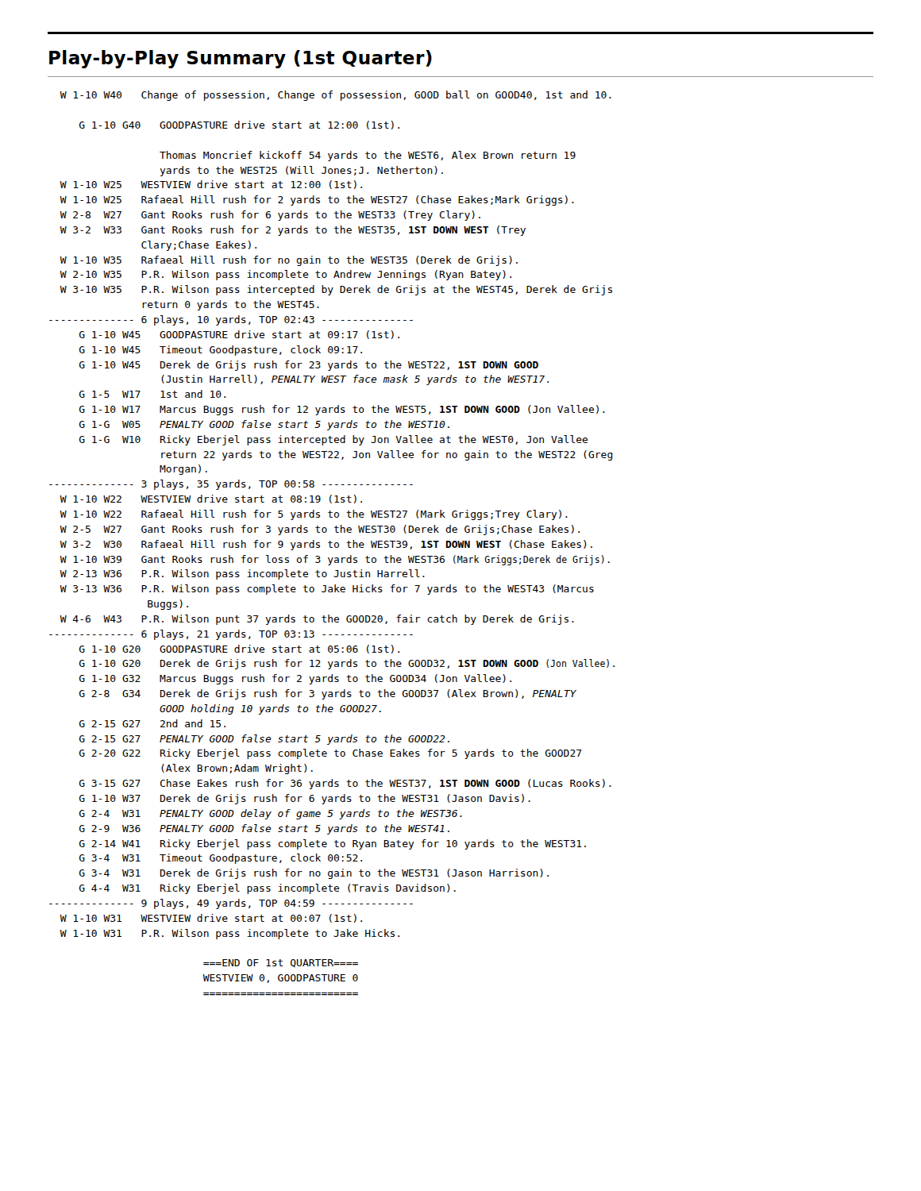Play-by-Play Summary (1st Quarter)
  W 1-10 W40   Change of possession, Change of possession, GOOD ball on GOOD40, 1st and 10.

     G 1-10 G40   GOODPASTURE drive start at 12:00 (1st).

                  Thomas Moncrief kickoff 54 yards to the WEST6, Alex Brown return 19
                  yards to the WEST25 (Will Jones;J. Netherton).
  W 1-10 W25   WESTVIEW drive start at 12:00 (1st).
  W 1-10 W25   Rafaeal Hill rush for 2 yards to the WEST27 (Chase Eakes;Mark Griggs).
  W 2-8  W27   Gant Rooks rush for 6 yards to the WEST33 (Trey Clary).
  W 3-2  W33   Gant Rooks rush for 2 yards to the WEST35, 1ST DOWN WEST (Trey
               Clary;Chase Eakes).
  W 1-10 W35   Rafaeal Hill rush for no gain to the WEST35 (Derek de Grijs).
  W 2-10 W35   P.R. Wilson pass incomplete to Andrew Jennings (Ryan Batey).
  W 3-10 W35   P.R. Wilson pass intercepted by Derek de Grijs at the WEST45, Derek de Grijs
               return 0 yards to the WEST45.
-------------- 6 plays, 10 yards, TOP 02:43 ---------------
     G 1-10 W45   GOODPASTURE drive start at 09:17 (1st).
     G 1-10 W45   Timeout Goodpasture, clock 09:17.
     G 1-10 W45   Derek de Grijs rush for 23 yards to the WEST22, 1ST DOWN GOOD
                  (Justin Harrell), PENALTY WEST face mask 5 yards to the WEST17.
     G 1-5  W17   1st and 10.
     G 1-10 W17   Marcus Buggs rush for 12 yards to the WEST5, 1ST DOWN GOOD (Jon Vallee).
     G 1-G  W05   PENALTY GOOD false start 5 yards to the WEST10.
     G 1-G  W10   Ricky Eberjel pass intercepted by Jon Vallee at the WEST0, Jon Vallee
                  return 22 yards to the WEST22, Jon Vallee for no gain to the WEST22 (Greg
                  Morgan).
-------------- 3 plays, 35 yards, TOP 00:58 ---------------
  W 1-10 W22   WESTVIEW drive start at 08:19 (1st).
  W 1-10 W22   Rafaeal Hill rush for 5 yards to the WEST27 (Mark Griggs;Trey Clary).
  W 2-5  W27   Gant Rooks rush for 3 yards to the WEST30 (Derek de Grijs;Chase Eakes).
  W 3-2  W30   Rafaeal Hill rush for 9 yards to the WEST39, 1ST DOWN WEST (Chase Eakes).
  W 1-10 W39   Gant Rooks rush for loss of 3 yards to the WEST36 (Mark Griggs;Derek de Grijs).
  W 2-13 W36   P.R. Wilson pass incomplete to Justin Harrell.
  W 3-13 W36   P.R. Wilson pass complete to Jake Hicks for 7 yards to the WEST43 (Marcus
                Buggs).
  W 4-6  W43   P.R. Wilson punt 37 yards to the GOOD20, fair catch by Derek de Grijs.
-------------- 6 plays, 21 yards, TOP 03:13 ---------------
     G 1-10 G20   GOODPASTURE drive start at 05:06 (1st).
     G 1-10 G20   Derek de Grijs rush for 12 yards to the GOOD32, 1ST DOWN GOOD (Jon Vallee).
     G 1-10 G32   Marcus Buggs rush for 2 yards to the GOOD34 (Jon Vallee).
     G 2-8  G34   Derek de Grijs rush for 3 yards to the GOOD37 (Alex Brown), PENALTY
                  GOOD holding 10 yards to the GOOD27.
     G 2-15 G27   2nd and 15.
     G 2-15 G27   PENALTY GOOD false start 5 yards to the GOOD22.
     G 2-20 G22   Ricky Eberjel pass complete to Chase Eakes for 5 yards to the GOOD27
                  (Alex Brown;Adam Wright).
     G 3-15 G27   Chase Eakes rush for 36 yards to the WEST37, 1ST DOWN GOOD (Lucas Rooks).
     G 1-10 W37   Derek de Grijs rush for 6 yards to the WEST31 (Jason Davis).
     G 2-4  W31   PENALTY GOOD delay of game 5 yards to the WEST36.
     G 2-9  W36   PENALTY GOOD false start 5 yards to the WEST41.
     G 2-14 W41   Ricky Eberjel pass complete to Ryan Batey for 10 yards to the WEST31.
     G 3-4  W31   Timeout Goodpasture, clock 00:52.
     G 3-4  W31   Derek de Grijs rush for no gain to the WEST31 (Jason Harrison).
     G 4-4  W31   Ricky Eberjel pass incomplete (Travis Davidson).
-------------- 9 plays, 49 yards, TOP 04:59 ---------------
  W 1-10 W31   WESTVIEW drive start at 00:07 (1st).
  W 1-10 W31   P.R. Wilson pass incomplete to Jake Hicks.

                         ===END OF 1st QUARTER====
                         WESTVIEW 0, GOODPASTURE 0
                         =========================